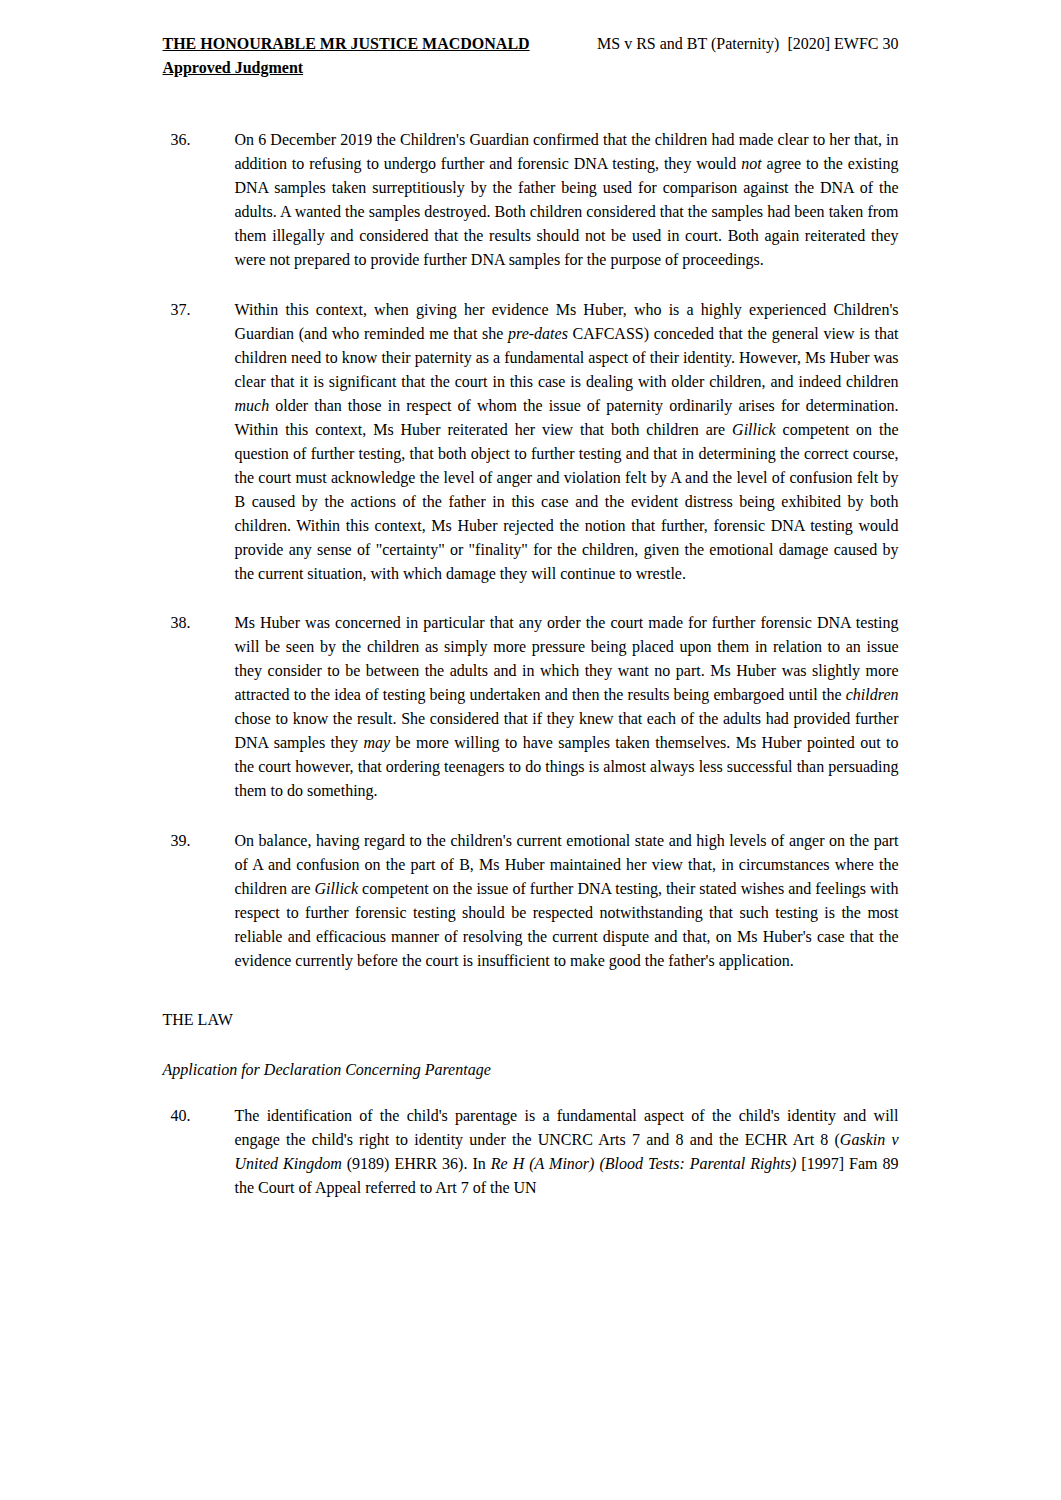THE HONOURABLE MR JUSTICE MACDONALD
Approved Judgment
MS v RS and BT (Paternity) [2020] EWFC 30
On 6 December 2019 the Children's Guardian confirmed that the children had made clear to her that, in addition to refusing to undergo further and forensic DNA testing, they would not agree to the existing DNA samples taken surreptitiously by the father being used for comparison against the DNA of the adults. A wanted the samples destroyed. Both children considered that the samples had been taken from them illegally and considered that the results should not be used in court. Both again reiterated they were not prepared to provide further DNA samples for the purpose of proceedings.
Within this context, when giving her evidence Ms Huber, who is a highly experienced Children's Guardian (and who reminded me that she pre-dates CAFCASS) conceded that the general view is that children need to know their paternity as a fundamental aspect of their identity. However, Ms Huber was clear that it is significant that the court in this case is dealing with older children, and indeed children much older than those in respect of whom the issue of paternity ordinarily arises for determination. Within this context, Ms Huber reiterated her view that both children are Gillick competent on the question of further testing, that both object to further testing and that in determining the correct course, the court must acknowledge the level of anger and violation felt by A and the level of confusion felt by B caused by the actions of the father in this case and the evident distress being exhibited by both children. Within this context, Ms Huber rejected the notion that further, forensic DNA testing would provide any sense of "certainty" or "finality" for the children, given the emotional damage caused by the current situation, with which damage they will continue to wrestle.
Ms Huber was concerned in particular that any order the court made for further forensic DNA testing will be seen by the children as simply more pressure being placed upon them in relation to an issue they consider to be between the adults and in which they want no part. Ms Huber was slightly more attracted to the idea of testing being undertaken and then the results being embargoed until the children chose to know the result. She considered that if they knew that each of the adults had provided further DNA samples they may be more willing to have samples taken themselves. Ms Huber pointed out to the court however, that ordering teenagers to do things is almost always less successful than persuading them to do something.
On balance, having regard to the children's current emotional state and high levels of anger on the part of A and confusion on the part of B, Ms Huber maintained her view that, in circumstances where the children are Gillick competent on the issue of further DNA testing, their stated wishes and feelings with respect to further forensic testing should be respected notwithstanding that such testing is the most reliable and efficacious manner of resolving the current dispute and that, on Ms Huber's case that the evidence currently before the court is insufficient to make good the father's application.
The Law
Application for Declaration Concerning Parentage
The identification of the child's parentage is a fundamental aspect of the child's identity and will engage the child's right to identity under the UNCRC Arts 7 and 8 and the ECHR Art 8 (Gaskin v United Kingdom (9189) EHRR 36). In Re H (A Minor) (Blood Tests: Parental Rights) [1997] Fam 89 the Court of Appeal referred to Art 7 of the UN